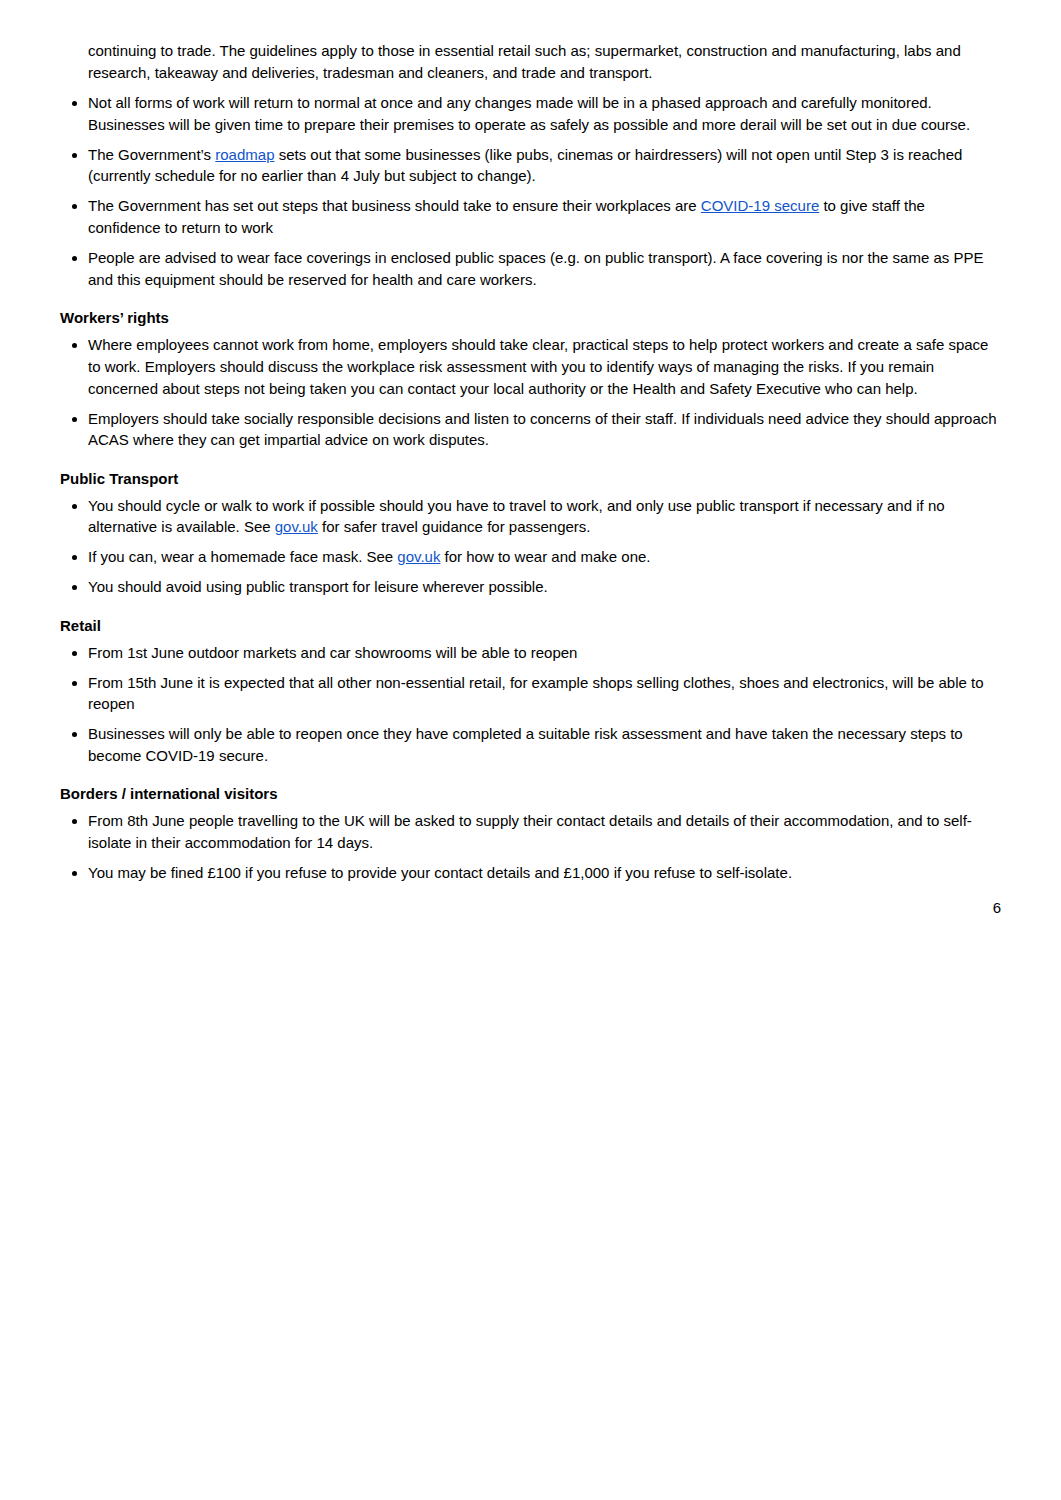continuing to trade. The guidelines apply to those in essential retail such as; supermarket, construction and manufacturing, labs and research, takeaway and deliveries, tradesman and cleaners, and trade and transport.
Not all forms of work will return to normal at once and any changes made will be in a phased approach and carefully monitored. Businesses will be given time to prepare their premises to operate as safely as possible and more derail will be set out in due course.
The Government’s roadmap sets out that some businesses (like pubs, cinemas or hairdressers) will not open until Step 3 is reached (currently schedule for no earlier than 4 July but subject to change).
The Government has set out steps that business should take to ensure their workplaces are COVID-19 secure to give staff the confidence to return to work
People are advised to wear face coverings in enclosed public spaces (e.g. on public transport). A face covering is nor the same as PPE and this equipment should be reserved for health and care workers.
Workers’ rights
Where employees cannot work from home, employers should take clear, practical steps to help protect workers and create a safe space to work. Employers should discuss the workplace risk assessment with you to identify ways of managing the risks. If you remain concerned about steps not being taken you can contact your local authority or the Health and Safety Executive who can help.
Employers should take socially responsible decisions and listen to concerns of their staff. If individuals need advice they should approach ACAS where they can get impartial advice on work disputes.
Public Transport
You should cycle or walk to work if possible should you have to travel to work, and only use public transport if necessary and if no alternative is available. See gov.uk for safer travel guidance for passengers.
If you can, wear a homemade face mask. See gov.uk for how to wear and make one.
You should avoid using public transport for leisure wherever possible.
Retail
From 1st June outdoor markets and car showrooms will be able to reopen
From 15th June it is expected that all other non-essential retail, for example shops selling clothes, shoes and electronics, will be able to reopen
Businesses will only be able to reopen once they have completed a suitable risk assessment and have taken the necessary steps to become COVID-19 secure.
Borders / international visitors
From 8th June people travelling to the UK will be asked to supply their contact details and details of their accommodation, and to self-isolate in their accommodation for 14 days.
You may be fined £100 if you refuse to provide your contact details and £1,000 if you refuse to self-isolate.
6